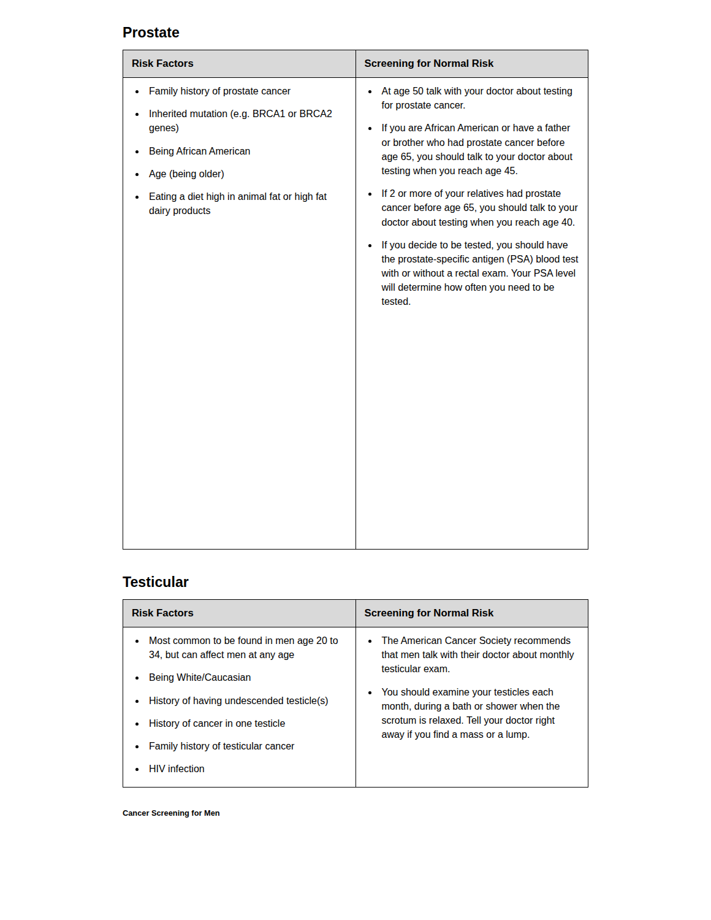Prostate
| Risk Factors | Screening for Normal Risk |
| --- | --- |
| Family history of prostate cancer Inherited mutation (e.g. BRCA1 or BRCA2 genes) Being African American Age (being older) Eating a diet high in animal fat or high fat dairy products | At age 50 talk with your doctor about testing for prostate cancer. If you are African American or have a father or brother who had prostate cancer before age 65, you should talk to your doctor about testing when you reach age 45. If 2 or more of your relatives had prostate cancer before age 65, you should talk to your doctor about testing when you reach age 40. If you decide to be tested, you should have the prostate-specific antigen (PSA) blood test with or without a rectal exam. Your PSA level will determine how often you need to be tested. |
Testicular
| Risk Factors | Screening for Normal Risk |
| --- | --- |
| Most common to be found in men age 20 to 34, but can affect men at any age Being White/Caucasian History of having undescended testicle(s) History of cancer in one testicle Family history of testicular cancer HIV infection | The American Cancer Society recommends that men talk with their doctor about monthly testicular exam. You should examine your testicles each month, during a bath or shower when the scrotum is relaxed. Tell your doctor right away if you find a mass or a lump. |
Cancer Screening for Men